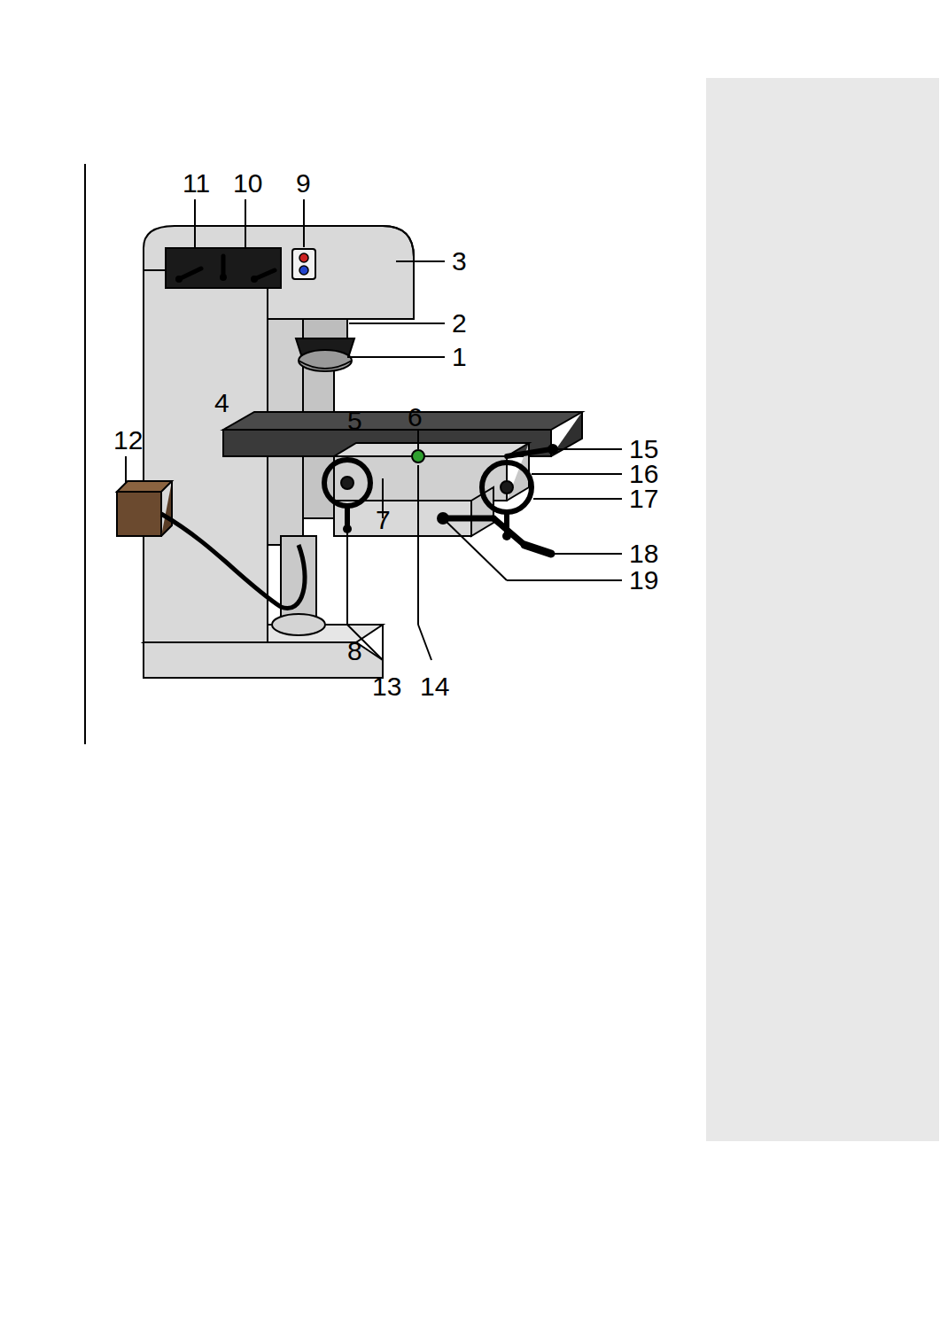Vertical milling machine with numbered parts Line drawing of a milling machine: column, head, spindle, table, saddle, base, handwheels and levers, each identified by a number from 1 to 19. 11 10 9 3 2 1 4 5 6 7 8 12 13 14 15 16 17 18 19